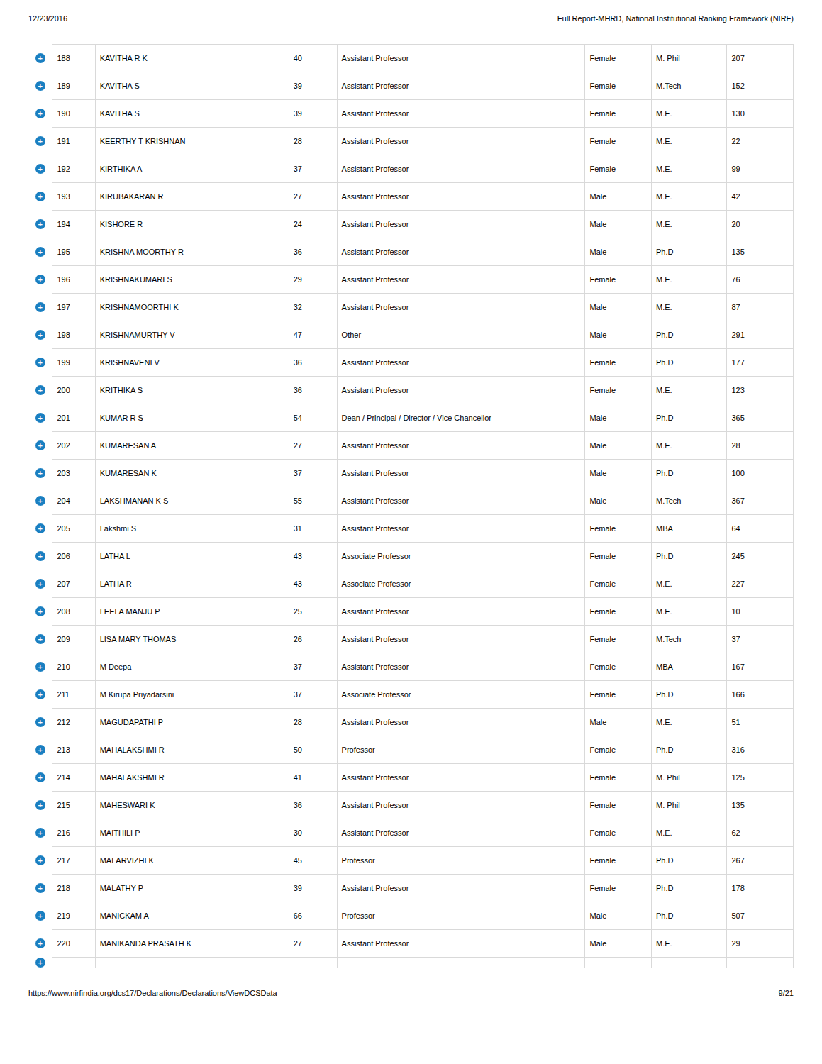12/23/2016 Full Report-MHRD, National Institutional Ranking Framework (NIRF)
| + | 188 | KAVITHA R K | 40 | Assistant Professor | Female | M. Phil | 207 |
| + | 189 | KAVITHA S | 39 | Assistant Professor | Female | M.Tech | 152 |
| + | 190 | KAVITHA S | 39 | Assistant Professor | Female | M.E. | 130 |
| + | 191 | KEERTHY T KRISHNAN | 28 | Assistant Professor | Female | M.E. | 22 |
| + | 192 | KIRTHIKA A | 37 | Assistant Professor | Female | M.E. | 99 |
| + | 193 | KIRUBAKARAN R | 27 | Assistant Professor | Male | M.E. | 42 |
| + | 194 | KISHORE R | 24 | Assistant Professor | Male | M.E. | 20 |
| + | 195 | KRISHNA MOORTHY R | 36 | Assistant Professor | Male | Ph.D | 135 |
| + | 196 | KRISHNAKUMARI S | 29 | Assistant Professor | Female | M.E. | 76 |
| + | 197 | KRISHNAMOORTHI K | 32 | Assistant Professor | Male | M.E. | 87 |
| + | 198 | KRISHNAMURTHY V | 47 | Other | Male | Ph.D | 291 |
| + | 199 | KRISHNAVENI V | 36 | Assistant Professor | Female | Ph.D | 177 |
| + | 200 | KRITHIKA S | 36 | Assistant Professor | Female | M.E. | 123 |
| + | 201 | KUMAR R S | 54 | Dean / Principal / Director / Vice Chancellor | Male | Ph.D | 365 |
| + | 202 | KUMARESAN A | 27 | Assistant Professor | Male | M.E. | 28 |
| + | 203 | KUMARESAN K | 37 | Assistant Professor | Male | Ph.D | 100 |
| + | 204 | LAKSHMANAN K S | 55 | Assistant Professor | Male | M.Tech | 367 |
| + | 205 | Lakshmi S | 31 | Assistant Professor | Female | MBA | 64 |
| + | 206 | LATHA L | 43 | Associate Professor | Female | Ph.D | 245 |
| + | 207 | LATHA R | 43 | Associate Professor | Female | M.E. | 227 |
| + | 208 | LEELA MANJU P | 25 | Assistant Professor | Female | M.E. | 10 |
| + | 209 | LISA MARY THOMAS | 26 | Assistant Professor | Female | M.Tech | 37 |
| + | 210 | M Deepa | 37 | Assistant Professor | Female | MBA | 167 |
| + | 211 | M Kirupa Priyadarsini | 37 | Associate Professor | Female | Ph.D | 166 |
| + | 212 | MAGUDAPATHI P | 28 | Assistant Professor | Male | M.E. | 51 |
| + | 213 | MAHALAKSHMI R | 50 | Professor | Female | Ph.D | 316 |
| + | 214 | MAHALAKSHMI R | 41 | Assistant Professor | Female | M. Phil | 125 |
| + | 215 | MAHESWARI K | 36 | Assistant Professor | Female | M. Phil | 135 |
| + | 216 | MAITHILI P | 30 | Assistant Professor | Female | M.E. | 62 |
| + | 217 | MALARVIZHI K | 45 | Professor | Female | Ph.D | 267 |
| + | 218 | MALATHY P | 39 | Assistant Professor | Female | Ph.D | 178 |
| + | 219 | MANICKAM A | 66 | Professor | Male | Ph.D | 507 |
| + | 220 | MANIKANDA PRASATH K | 27 | Assistant Professor | Male | M.E. | 29 |
| + | | | | | | | |
https://www.nirfindia.org/dcs17/Declarations/Declarations/ViewDCSData 9/21